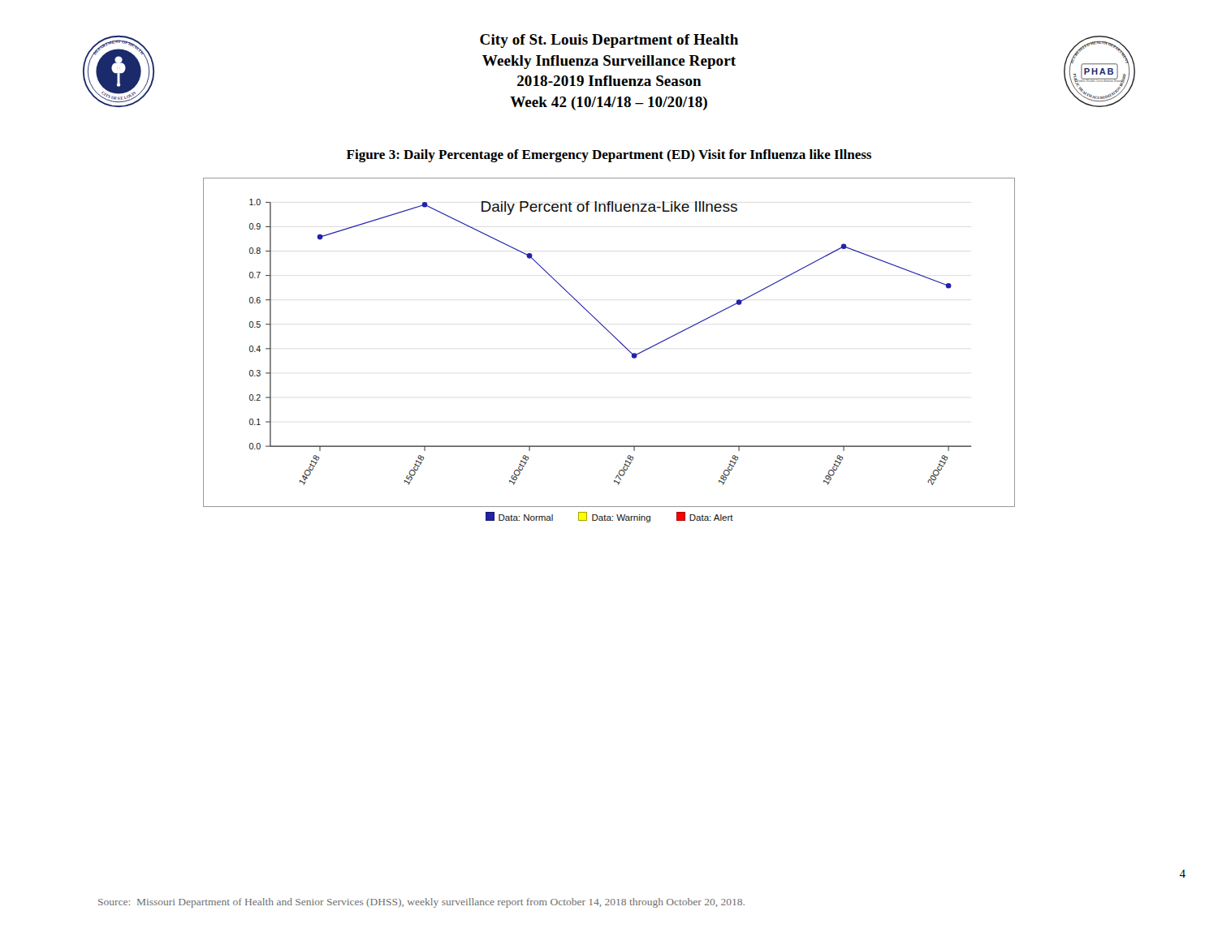DEPARTMENT OF HEALTH CITY OF ST. LOUIS
PHAB Public Health Accreditation Board ACCREDITED HEALTH DEPARTMENT PUBLIC HEALTH ACCREDITATION BOARD
City of St. Louis Department of Health Weekly Influenza Surveillance Report 2018-2019 Influenza Season Week 42 (10/14/18 – 10/20/18)
Figure 3: Daily Percentage of Emergency Department (ED) Visit for Influenza like Illness
Daily Percent of Influenza-Like Illness
1.0 0.9 0.8 0.7 0.6 0.5 0.4 0.3 0.2 0.1 0.0 14Oct18 15Oct18 16Oct18 17Oct18 18Oct18 19Oct18 20Oct18
Data: Normal Data: Warning Data: Alert
4
Source: Missouri Department of Health and Senior Services (DHSS), weekly surveillance report from October 14, 2018 through October 20, 2018.